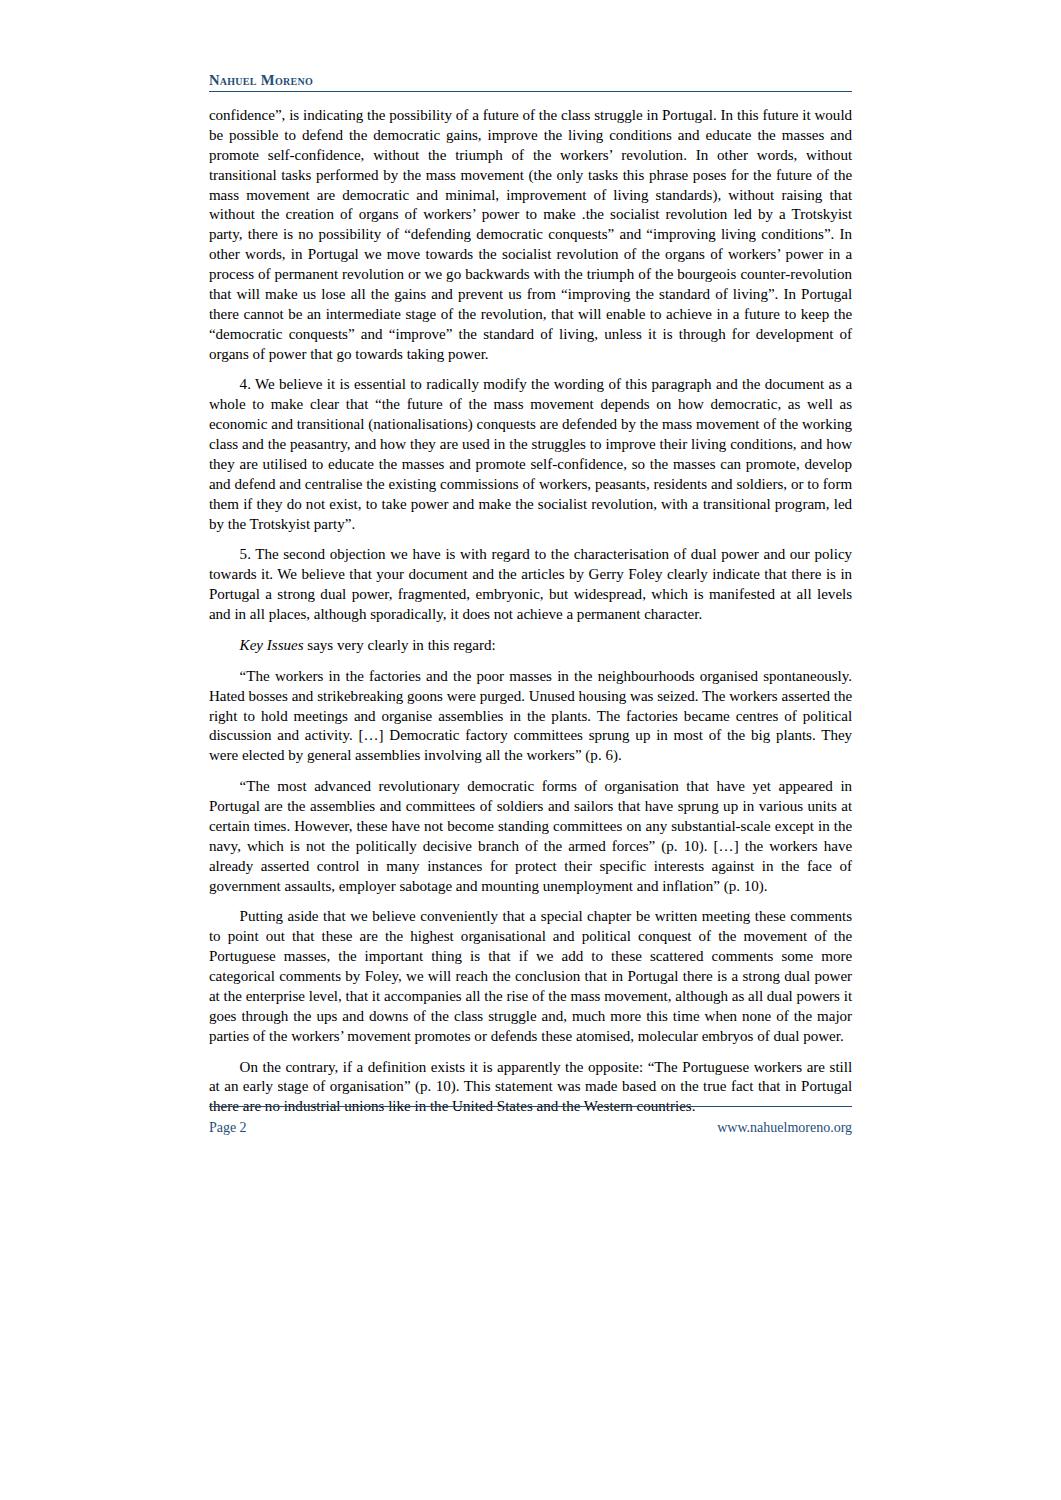Nahuel Moreno
confidence”, is indicating the possibility of a future of the class struggle in Portugal. In this future it would be possible to defend the democratic gains, improve the living conditions and educate the masses and promote self-confidence, without the triumph of the workers’ revolution. In other words, without transitional tasks performed by the mass movement (the only tasks this phrase poses for the future of the mass movement are democratic and minimal, improvement of living standards), without raising that without the creation of organs of workers’ power to make .the socialist revolution led by a Trotskyist party, there is no possibility of “defending democratic conquests” and “improving living conditions”. In other words, in Portugal we move towards the socialist revolution of the organs of workers’ power in a process of permanent revolution or we go backwards with the triumph of the bourgeois counter-revolution that will make us lose all the gains and prevent us from “improving the standard of living”. In Portugal there cannot be an intermediate stage of the revolution, that will enable to achieve in a future to keep the “democratic conquests” and “improve” the standard of living, unless it is through for development of organs of power that go towards taking power.
4. We believe it is essential to radically modify the wording of this paragraph and the document as a whole to make clear that “the future of the mass movement depends on how democratic, as well as economic and transitional (nationalisations) conquests are defended by the mass movement of the working class and the peasantry, and how they are used in the struggles to improve their living conditions, and how they are utilised to educate the masses and promote self-confidence, so the masses can promote, develop and defend and centralise the existing commissions of workers, peasants, residents and soldiers, or to form them if they do not exist, to take power and make the socialist revolution, with a transitional program, led by the Trotskyist party”.
5. The second objection we have is with regard to the characterisation of dual power and our policy towards it. We believe that your document and the articles by Gerry Foley clearly indicate that there is in Portugal a strong dual power, fragmented, embryonic, but widespread, which is manifested at all levels and in all places, although sporadically, it does not achieve a permanent character.
Key Issues says very clearly in this regard:
“The workers in the factories and the poor masses in the neighbourhoods organised spontaneously. Hated bosses and strikebreaking goons were purged. Unused housing was seized. The workers asserted the right to hold meetings and organise assemblies in the plants. The factories became centres of political discussion and activity. […] Democratic factory committees sprung up in most of the big plants. They were elected by general assemblies involving all the workers” (p. 6).
“The most advanced revolutionary democratic forms of organisation that have yet appeared in Portugal are the assemblies and committees of soldiers and sailors that have sprung up in various units at certain times. However, these have not become standing committees on any substantial-scale except in the navy, which is not the politically decisive branch of the armed forces” (p. 10). […] the workers have already asserted control in many instances for protect their specific interests against in the face of government assaults, employer sabotage and mounting unemployment and inflation” (p. 10).
Putting aside that we believe conveniently that a special chapter be written meeting these comments to point out that these are the highest organisational and political conquest of the movement of the Portuguese masses, the important thing is that if we add to these scattered comments some more categorical comments by Foley, we will reach the conclusion that in Portugal there is a strong dual power at the enterprise level, that it accompanies all the rise of the mass movement, although as all dual powers it goes through the ups and downs of the class struggle and, much more this time when none of the major parties of the workers’ movement promotes or defends these atomised, molecular embryos of dual power.
On the contrary, if a definition exists it is apparently the opposite: “The Portuguese workers are still at an early stage of organisation” (p. 10). This statement was made based on the true fact that in Portugal there are no industrial unions like in the United States and the Western countries.
Page 2 www.nahuelmoreno.org